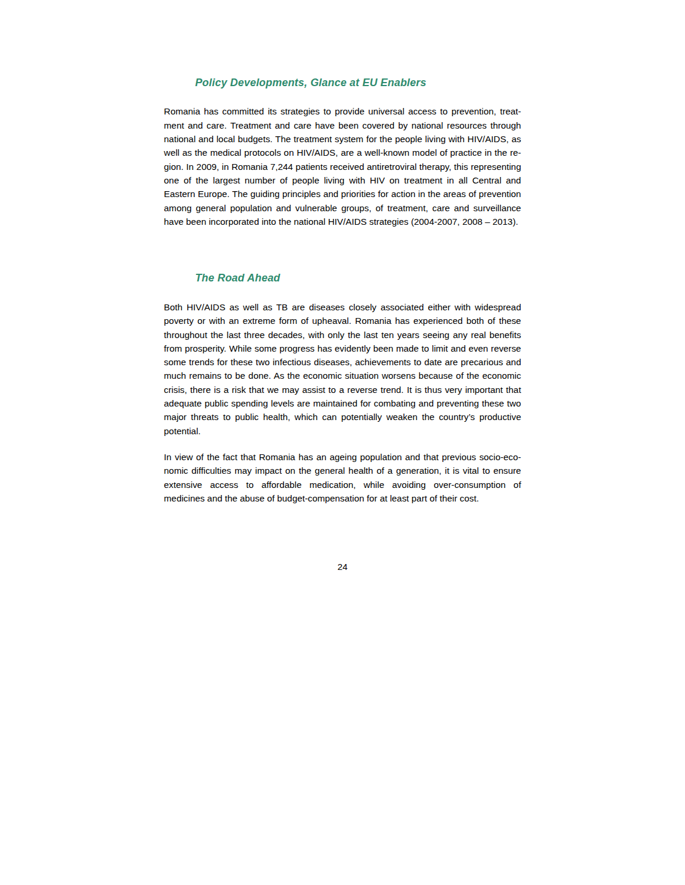Policy Developments, Glance at EU Enablers
Romania has committed its strategies to provide universal access to prevention, treatment and care. Treatment and care have been covered by national resources through national and local budgets. The treatment system for the people living with HIV/AIDS, as well as the medical protocols on HIV/AIDS, are a well-known model of practice in the region. In 2009, in Romania 7,244 patients received antiretroviral therapy, this representing one of the largest number of people living with HIV on treatment in all Central and Eastern Europe. The guiding principles and priorities for action in the areas of prevention among general population and vulnerable groups, of treatment, care and surveillance have been incorporated into the national HIV/AIDS strategies (2004-2007, 2008 – 2013).
The Road Ahead
Both HIV/AIDS as well as TB are diseases closely associated either with widespread poverty or with an extreme form of upheaval. Romania has experienced both of these throughout the last three decades, with only the last ten years seeing any real benefits from prosperity. While some progress has evidently been made to limit and even reverse some trends for these two infectious diseases, achievements to date are precarious and much remains to be done. As the economic situation worsens because of the economic crisis, there is a risk that we may assist to a reverse trend. It is thus very important that adequate public spending levels are maintained for combating and preventing these two major threats to public health, which can potentially weaken the country’s productive potential.
In view of the fact that Romania has an ageing population and that previous socio-economic difficulties may impact on the general health of a generation, it is vital to ensure extensive access to affordable medication, while avoiding over-consumption of medicines and the abuse of budget-compensation for at least part of their cost.
24